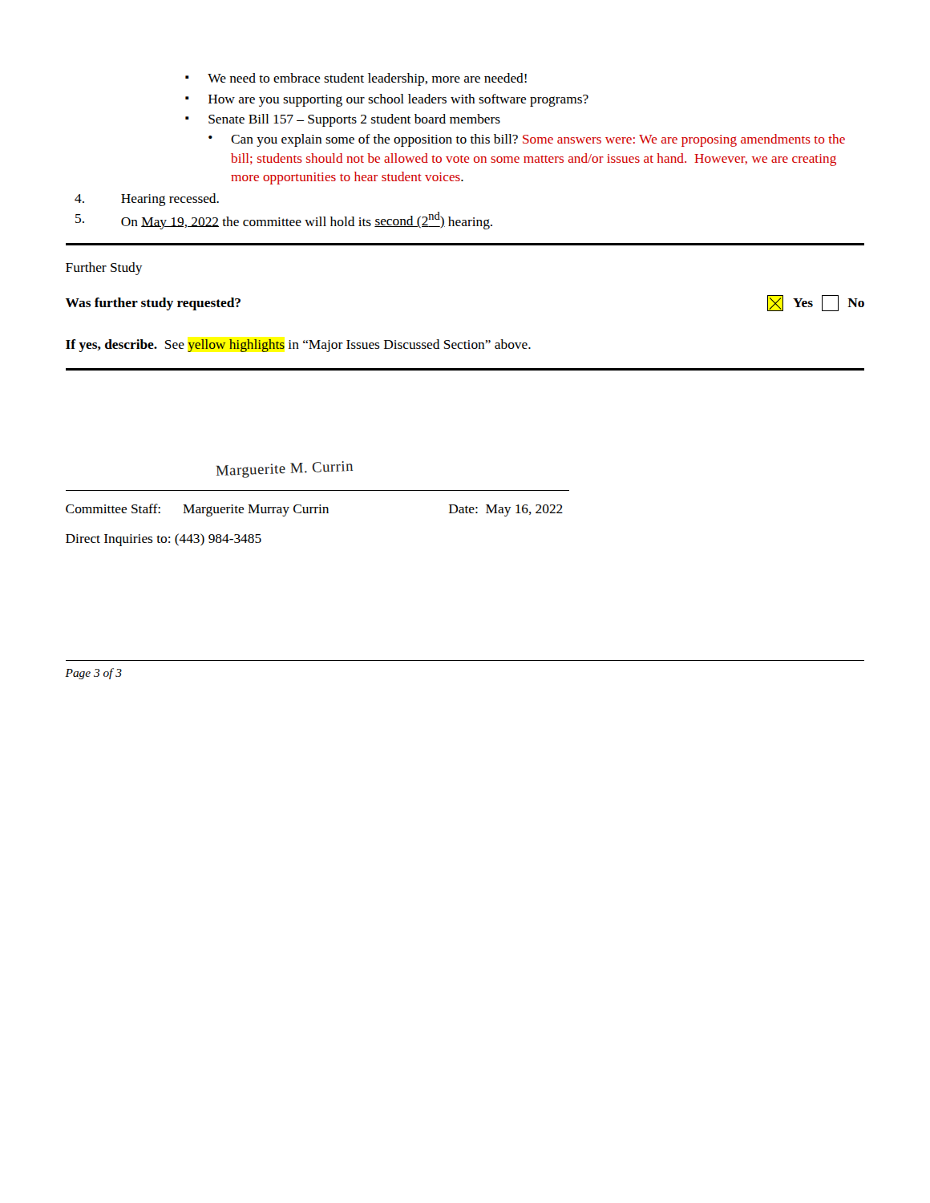We need to embrace student leadership, more are needed!
How are you supporting our school leaders with software programs?
Senate Bill 157 – Supports 2 student board members
Can you explain some of the opposition to this bill? Some answers were: We are proposing amendments to the bill; students should not be allowed to vote on some matters and/or issues at hand. However, we are creating more opportunities to hear student voices.
4.
Hearing recessed.
5.
On May 19, 2022 the committee will hold its second (2nd) hearing.
Further Study
Was further study requested?
Yes No
If yes, describe. See yellow highlights in “Major Issues Discussed Section” above.
Marguerite M. Currin
Committee Staff: Marguerite Murray Currin Date: May 16, 2022
Direct Inquiries to: (443) 984-3485
Page 3 of 3